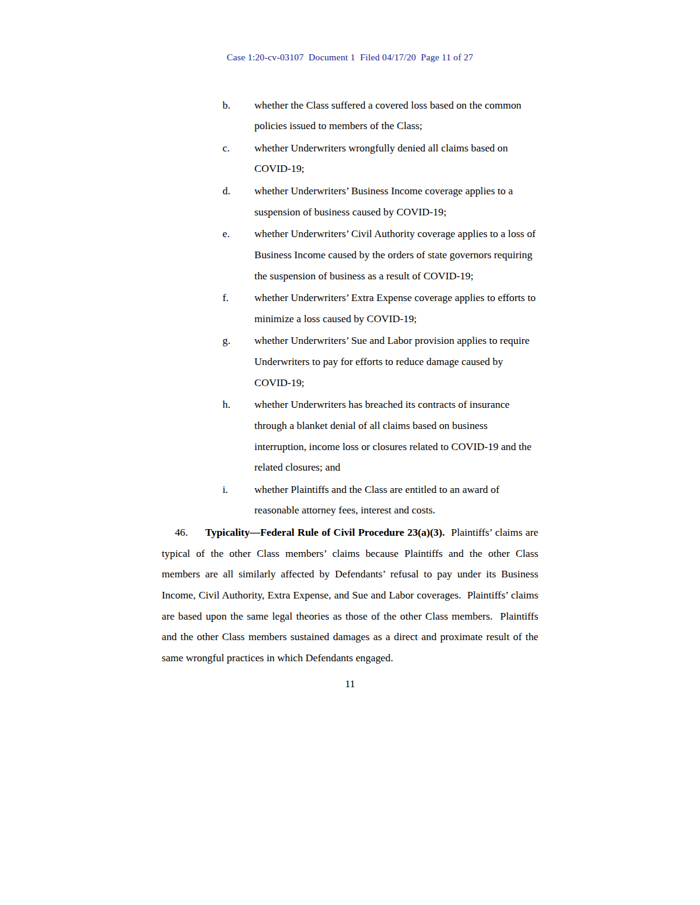Case 1:20-cv-03107 Document 1 Filed 04/17/20 Page 11 of 27
b. whether the Class suffered a covered loss based on the common policies issued to members of the Class;
c. whether Underwriters wrongfully denied all claims based on COVID-19;
d. whether Underwriters’ Business Income coverage applies to a suspension of business caused by COVID-19;
e. whether Underwriters’ Civil Authority coverage applies to a loss of Business Income caused by the orders of state governors requiring the suspension of business as a result of COVID-19;
f. whether Underwriters’ Extra Expense coverage applies to efforts to minimize a loss caused by COVID-19;
g. whether Underwriters’ Sue and Labor provision applies to require Underwriters to pay for efforts to reduce damage caused by COVID-19;
h. whether Underwriters has breached its contracts of insurance through a blanket denial of all claims based on business interruption, income loss or closures related to COVID-19 and the related closures; and
i. whether Plaintiffs and the Class are entitled to an award of reasonable attorney fees, interest and costs.
46. Typicality—Federal Rule of Civil Procedure 23(a)(3). Plaintiffs’ claims are typical of the other Class members’ claims because Plaintiffs and the other Class members are all similarly affected by Defendants’ refusal to pay under its Business Income, Civil Authority, Extra Expense, and Sue and Labor coverages. Plaintiffs’ claims are based upon the same legal theories as those of the other Class members. Plaintiffs and the other Class members sustained damages as a direct and proximate result of the same wrongful practices in which Defendants engaged.
11